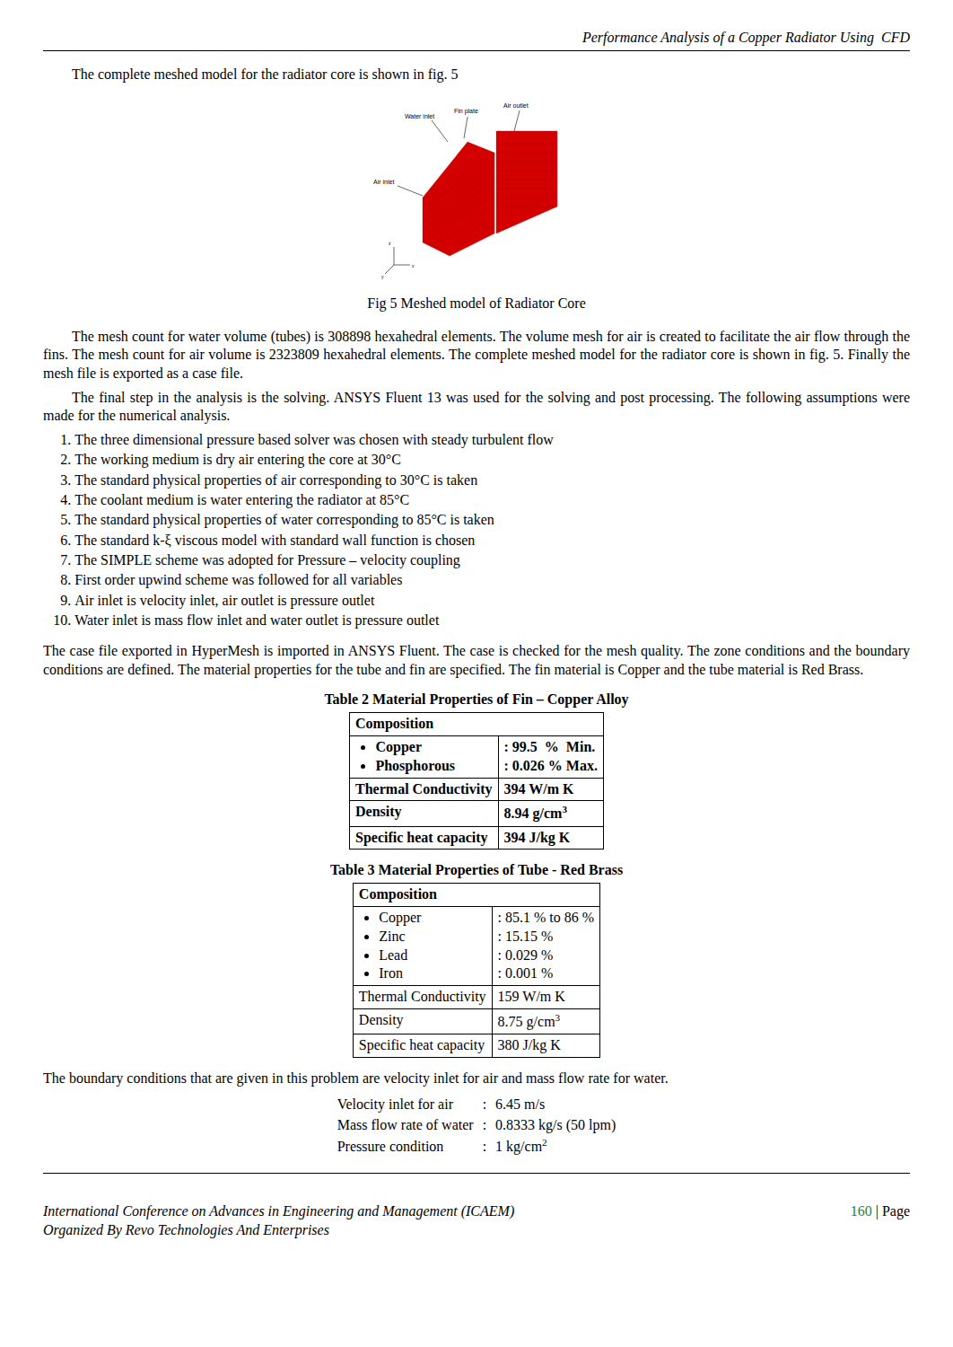Performance Analysis of a Copper Radiator Using CFD
The complete meshed model for the radiator core is shown in fig. 5
Water inlet Fin plate Air outlet Air inlet z x y
Fig 5 Meshed model of Radiator Core
The mesh count for water volume (tubes) is 308898 hexahedral elements. The volume mesh for air is created to facilitate the air flow through the fins. The mesh count for air volume is 2323809 hexahedral elements. The complete meshed model for the radiator core is shown in fig. 5. Finally the mesh file is exported as a case file.
The final step in the analysis is the solving. ANSYS Fluent 13 was used for the solving and post processing. The following assumptions were made for the numerical analysis.
The three dimensional pressure based solver was chosen with steady turbulent flow
The working medium is dry air entering the core at 30°C
The standard physical properties of air corresponding to 30°C is taken
The coolant medium is water entering the radiator at 85°C
The standard physical properties of water corresponding to 85°C is taken
The standard k-ξ viscous model with standard wall function is chosen
The SIMPLE scheme was adopted for Pressure – velocity coupling
First order upwind scheme was followed for all variables
Air inlet is velocity inlet, air outlet is pressure outlet
Water inlet is mass flow inlet and water outlet is pressure outlet
The case file exported in HyperMesh is imported in ANSYS Fluent. The case is checked for the mesh quality. The zone conditions and the boundary conditions are defined. The material properties for the tube and fin are specified. The fin material is Copper and the tube material is Red Brass.
Table 2 Material Properties of Fin – Copper Alloy
| Composition |
| Copper Phosphorous | : 99.5 % Min. : 0.026 % Max. |
| Thermal Conductivity | 394 W/m K |
| Density | 8.94 g/cm 3 |
| Specific heat capacity | 394 J/kg K |
Table 3 Material Properties of Tube - Red Brass
| Composition |
| Copper Zinc Lead Iron | : 85.1 % to 86 % : 15.15 % : 0.029 % : 0.001 % |
| Thermal Conductivity | 159 W/m K |
| Density | 8.75 g/cm 3 |
| Specific heat capacity | 380 J/kg K |
The boundary conditions that are given in this problem are velocity inlet for air and mass flow rate for water.
| Velocity inlet for air | : | 6.45 m/s |
| Mass flow rate of water | : | 0.8333 kg/s (50 lpm) |
| Pressure condition | : | 1 kg/cm 2 |
International Conference on Advances in Engineering and Management (ICAEM)
Organized By Revo Technologies And Enterprises
160 | Page